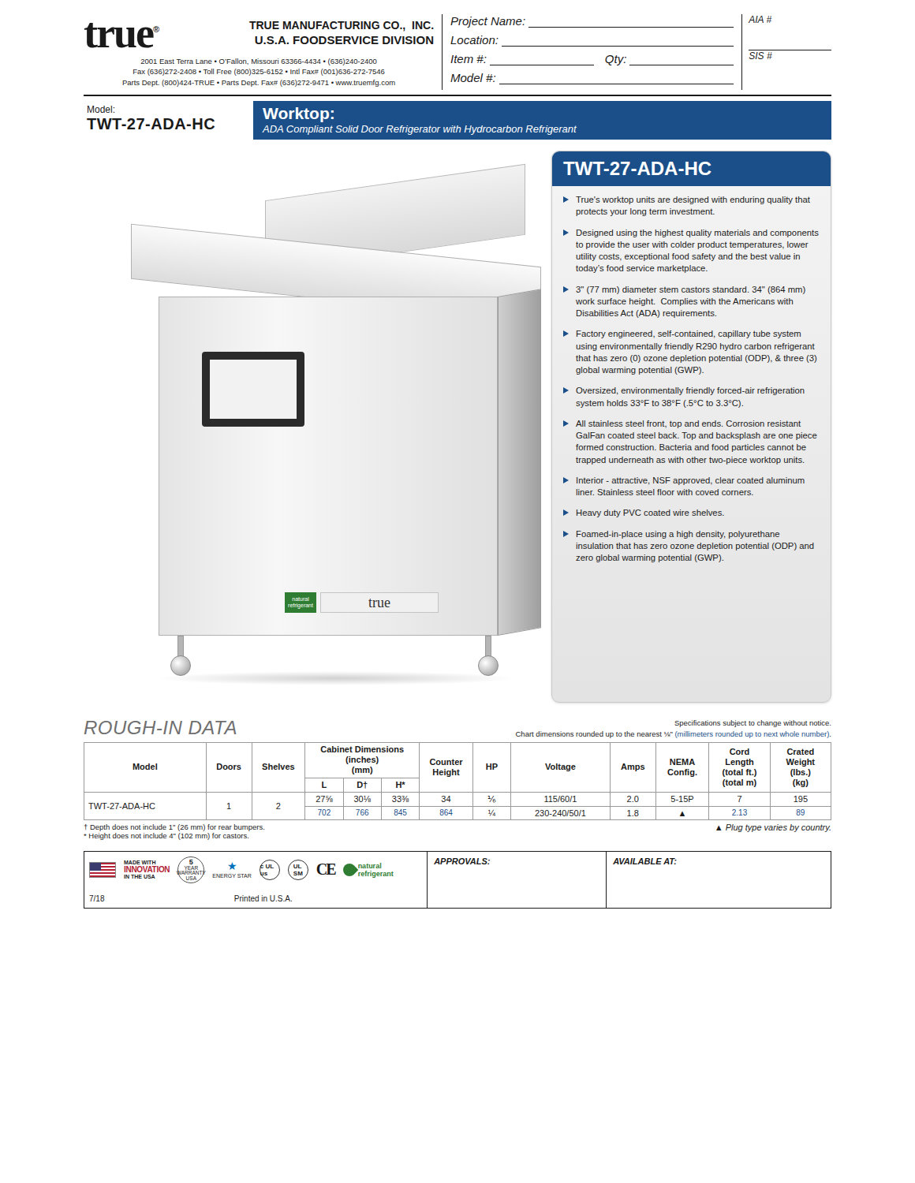true®
TRUE MANUFACTURING CO., INC.
U.S.A. FOODSERVICE DIVISION
2001 East Terra Lane • O’Fallon, Missouri 63366-4434 • (636)240-2400
Fax (636)272-2408 • Toll Free (800)325-6152 • Intl Fax# (001)636-272-7546
Parts Dept. (800)424-TRUE • Parts Dept. Fax# (636)272-9471 • www.truemfg.com
Project Name:
Location:
Item #: Qty:
Model #:
AIA #
SIS #
Model:
TWT-27-ADA-HC
Worktop:
ADA Compliant Solid Door Refrigerator with Hydrocarbon Refrigerant
natural
refrigerant
true
TWT-27-ADA-HC
True's worktop units are designed with enduring quality that protects your long term investment.
Designed using the highest quality materials and components to provide the user with colder product temperatures, lower utility costs, exceptional food safety and the best value in today’s food service marketplace.
3" (77 mm) diameter stem castors standard. 34" (864 mm) work surface height. Complies with the Americans with Disabilities Act (ADA) requirements.
Factory engineered, self-contained, capillary tube system using environmentally friendly R290 hydro carbon refrigerant that has zero (0) ozone depletion potential (ODP), & three (3) global warming potential (GWP).
Oversized, environmentally friendly forced-air refrigeration system holds 33°F to 38°F (.5°C to 3.3°C).
All stainless steel front, top and ends. Corrosion resistant GalFan coated steel back. Top and backsplash are one piece formed construction. Bacteria and food particles cannot be trapped underneath as with other two-piece worktop units.
Interior - attractive, NSF approved, clear coated aluminum liner. Stainless steel floor with coved corners.
Heavy duty PVC coated wire shelves.
Foamed-in-place using a high density, polyurethane insulation that has zero ozone depletion potential (ODP) and zero global warming potential (GWP).
ROUGH-IN DATA
Specifications subject to change without notice.
Chart dimensions rounded up to the nearest ⅛" (millimeters rounded up to next whole number).
| Model | Doors | Shelves | Cabinet Dimensions (inches) (mm) | Counter Height | HP | Voltage | Amps | NEMA Config. | Cord Length (total ft.) (total m) | Crated Weight (lbs.) (kg) |
| --- | --- | --- | --- | --- | --- | --- | --- | --- | --- | --- |
| L | D† | H* |
| TWT-27-ADA-HC | 1 | 2 | 27⅝ | 30⅛ | 33⅜ | 34 | ⅙ | 115/60/1 | 2.0 | 5-15P | 7 | 195 |
| 702 | 766 | 845 | 864 | ¼ | 230-240/50/1 | 1.8 | ▲ | 2.13 | 89 |
† Depth does not include 1" (26 mm) for rear bumpers.
* Height does not include 4" (102 mm) for castors.
▲ Plug type varies by country.
MADE WITH
INNOVATION
IN THE USA
5 YEAR
WARRANTY
USA
★ENERGY STAR
c UL us
UL
SM
CE
natural
refrigerant
7/18 Printed in U.S.A.
APPROVALS:
AVAILABLE AT: